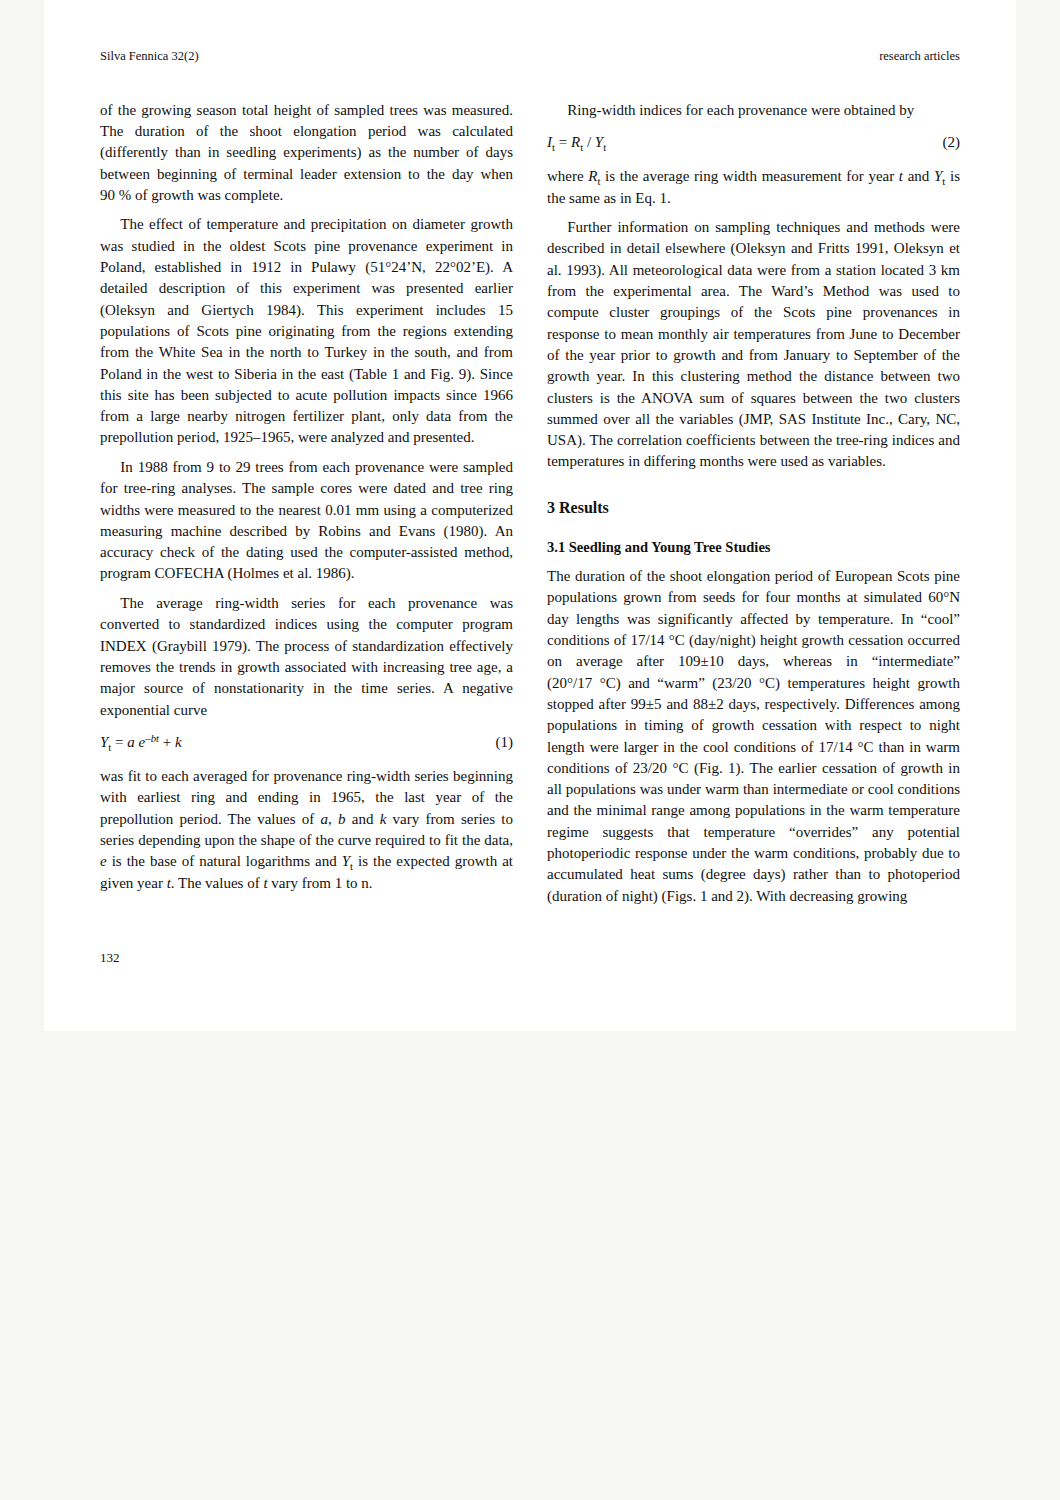Silva Fennica 32(2) research articles
of the growing season total height of sampled trees was measured. The duration of the shoot elongation period was calculated (differently than in seedling experiments) as the number of days between beginning of terminal leader extension to the day when 90 % of growth was complete.
The effect of temperature and precipitation on diameter growth was studied in the oldest Scots pine provenance experiment in Poland, established in 1912 in Pulawy (51°24’N, 22°02’E). A detailed description of this experiment was presented earlier (Oleksyn and Giertych 1984). This experiment includes 15 populations of Scots pine originating from the regions extending from the White Sea in the north to Turkey in the south, and from Poland in the west to Siberia in the east (Table 1 and Fig. 9). Since this site has been subjected to acute pollution impacts since 1966 from a large nearby nitrogen fertilizer plant, only data from the prepollution period, 1925–1965, were analyzed and presented.
In 1988 from 9 to 29 trees from each provenance were sampled for tree-ring analyses. The sample cores were dated and tree ring widths were measured to the nearest 0.01 mm using a computerized measuring machine described by Robins and Evans (1980). An accuracy check of the dating used the computer-assisted method, program COFECHA (Holmes et al. 1986).
The average ring-width series for each provenance was converted to standardized indices using the computer program INDEX (Graybill 1979). The process of standardization effectively removes the trends in growth associated with increasing tree age, a major source of nonstationarity in the time series. A negative exponential curve
Yt = a e–bt + k (1)
was fit to each averaged for provenance ring-width series beginning with earliest ring and ending in 1965, the last year of the prepollution period. The values of a, b and k vary from series to series depending upon the shape of the curve required to fit the data, e is the base of natural logarithms and Yt is the expected growth at given year t. The values of t vary from 1 to n.
Ring-width indices for each provenance were obtained by
It = Rt / Yt (2)
where Rt is the average ring width measurement for year t and Yt is the same as in Eq. 1.
Further information on sampling techniques and methods were described in detail elsewhere (Oleksyn and Fritts 1991, Oleksyn et al. 1993). All meteorological data were from a station located 3 km from the experimental area. The Ward’s Method was used to compute cluster groupings of the Scots pine provenances in response to mean monthly air temperatures from June to December of the year prior to growth and from January to September of the growth year. In this clustering method the distance between two clusters is the ANOVA sum of squares between the two clusters summed over all the variables (JMP, SAS Institute Inc., Cary, NC, USA). The correlation coefficients between the tree-ring indices and temperatures in differing months were used as variables.
3 Results
3.1 Seedling and Young Tree Studies
The duration of the shoot elongation period of European Scots pine populations grown from seeds for four months at simulated 60°N day lengths was significantly affected by temperature. In “cool” conditions of 17/14 °C (day/night) height growth cessation occurred on average after 109±10 days, whereas in “intermediate” (20°/17 °C) and “warm” (23/20 °C) temperatures height growth stopped after 99±5 and 88±2 days, respectively. Differences among populations in timing of growth cessation with respect to night length were larger in the cool conditions of 17/14 °C than in warm conditions of 23/20 °C (Fig. 1). The earlier cessation of growth in all populations was under warm than intermediate or cool conditions and the minimal range among populations in the warm temperature regime suggests that temperature “overrides” any potential photoperiodic response under the warm conditions, probably due to accumulated heat sums (degree days) rather than to photoperiod (duration of night) (Figs. 1 and 2). With decreasing growing
132